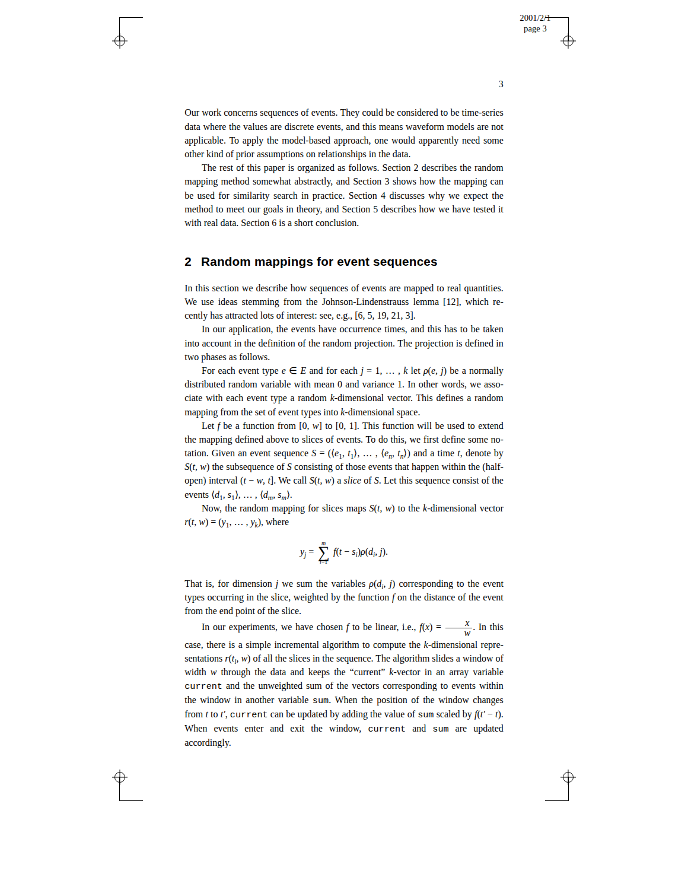2001/2/1
page 3
3
Our work concerns sequences of events. They could be considered to be time-series data where the values are discrete events, and this means waveform models are not applicable. To apply the model-based approach, one would apparently need some other kind of prior assumptions on relationships in the data.
The rest of this paper is organized as follows. Section 2 describes the random mapping method somewhat abstractly, and Section 3 shows how the mapping can be used for similarity search in practice. Section 4 discusses why we expect the method to meet our goals in theory, and Section 5 describes how we have tested it with real data. Section 6 is a short conclusion.
2 Random mappings for event sequences
In this section we describe how sequences of events are mapped to real quantities. We use ideas stemming from the Johnson-Lindenstrauss lemma [12], which recently has attracted lots of interest: see, e.g., [6, 5, 19, 21, 3].
In our application, the events have occurrence times, and this has to be taken into account in the definition of the random projection. The projection is defined in two phases as follows.
For each event type e ∈ E and for each j = 1, … , k let ρ(e, j) be a normally distributed random variable with mean 0 and variance 1. In other words, we associate with each event type a random k-dimensional vector. This defines a random mapping from the set of event types into k-dimensional space.
Let f be a function from [0, w] to [0, 1]. This function will be used to extend the mapping defined above to slices of events. To do this, we first define some notation. Given an event sequence S = (⟨e1, t1⟩, … , ⟨en, tn⟩) and a time t, denote by S(t, w) the subsequence of S consisting of those events that happen within the (half-open) interval (t − w, t]. We call S(t, w) a slice of S. Let this sequence consist of the events ⟨d1, s1⟩, … , ⟨dm, sm⟩.
Now, the random mapping for slices maps S(t, w) to the k-dimensional vector r(t, w) = (y1, … , yk), where
yj = m ∑ i=1 f(t − si)ρ(di, j).
That is, for dimension j we sum the variables ρ(di, j) corresponding to the event types occurring in the slice, weighted by the function f on the distance of the event from the end point of the slice.
In our experiments, we have chosen f to be linear, i.e., f(x) = xw. In this case, there is a simple incremental algorithm to compute the k-dimensional representations r(ti, w) of all the slices in the sequence. The algorithm slides a window of width w through the data and keeps the “current” k-vector in an array variable current and the unweighted sum of the vectors corresponding to events within the window in another variable sum. When the position of the window changes from t to t′, current can be updated by adding the value of sum scaled by f(t′ − t). When events enter and exit the window, current and sum are updated accordingly.